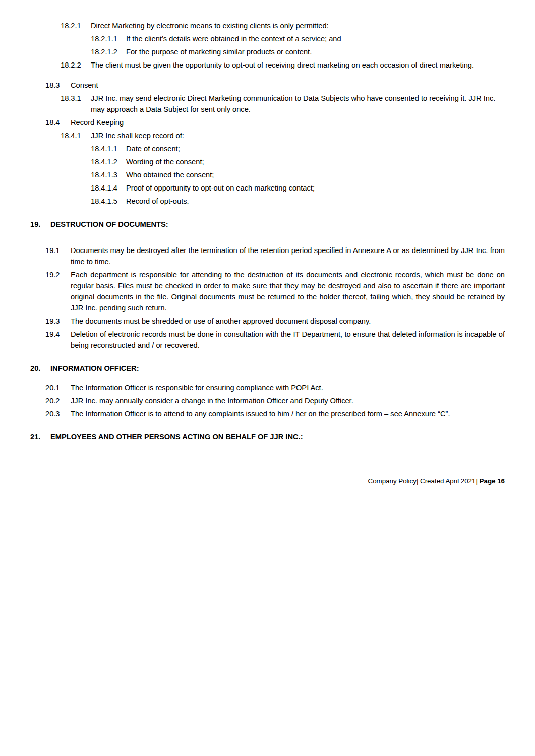18.2.1 Direct Marketing by electronic means to existing clients is only permitted:
18.2.1.1 If the client’s details were obtained in the context of a service; and
18.2.1.2 For the purpose of marketing similar products or content.
18.2.2 The client must be given the opportunity to opt-out of receiving direct marketing on each occasion of direct marketing.
18.3 Consent
18.3.1 JJR Inc. may send electronic Direct Marketing communication to Data Subjects who have consented to receiving it. JJR Inc. may approach a Data Subject for sent only once.
18.4 Record Keeping
18.4.1 JJR Inc shall keep record of:
18.4.1.1 Date of consent;
18.4.1.2 Wording of the consent;
18.4.1.3 Who obtained the consent;
18.4.1.4 Proof of opportunity to opt-out on each marketing contact;
18.4.1.5 Record of opt-outs.
19. DESTRUCTION OF DOCUMENTS:
19.1 Documents may be destroyed after the termination of the retention period specified in Annexure A or as determined by JJR Inc. from time to time.
19.2 Each department is responsible for attending to the destruction of its documents and electronic records, which must be done on regular basis. Files must be checked in order to make sure that they may be destroyed and also to ascertain if there are important original documents in the file. Original documents must be returned to the holder thereof, failing which, they should be retained by JJR Inc. pending such return.
19.3 The documents must be shredded or use of another approved document disposal company.
19.4 Deletion of electronic records must be done in consultation with the IT Department, to ensure that deleted information is incapable of being reconstructed and / or recovered.
20. INFORMATION OFFICER:
20.1 The Information Officer is responsible for ensuring compliance with POPI Act.
20.2 JJR Inc. may annually consider a change in the Information Officer and Deputy Officer.
20.3 The Information Officer is to attend to any complaints issued to him / her on the prescribed form – see Annexure “C”.
21. EMPLOYEES AND OTHER PERSONS ACTING ON BEHALF OF JJR INC.:
Company Policy| Created April 2021| Page 16